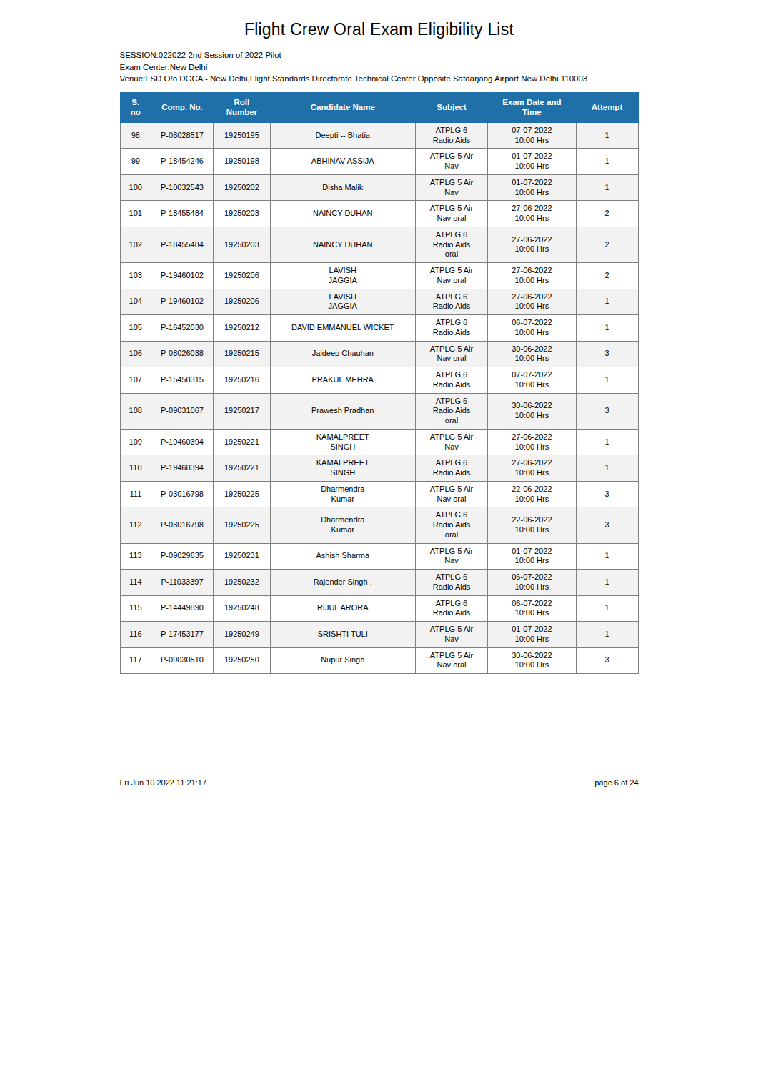Flight Crew Oral Exam Eligibility List
SESSION:022022 2nd Session of 2022 Pilot
Exam Center:New Delhi
Venue:FSD O/o DGCA - New Delhi,Flight Standards Directorate Technical Center Opposite Safdarjang Airport New Delhi 110003
| S. no | Comp. No. | Roll Number | Candidate Name | Subject | Exam Date and Time | Attempt |
| --- | --- | --- | --- | --- | --- | --- |
| 98 | P-08028517 | 19250195 | Deepti -- Bhatia | ATPLG 6 Radio Aids | 07-07-2022 10:00 Hrs | 1 |
| 99 | P-18454246 | 19250198 | ABHINAV ASSIJA | ATPLG 5 Air Nav | 01-07-2022 10:00 Hrs | 1 |
| 100 | P-10032543 | 19250202 | Disha Malik | ATPLG 5 Air Nav | 01-07-2022 10:00 Hrs | 1 |
| 101 | P-18455484 | 19250203 | NAINCY DUHAN | ATPLG 5 Air Nav oral | 27-06-2022 10:00 Hrs | 2 |
| 102 | P-18455484 | 19250203 | NAINCY DUHAN | ATPLG 6 Radio Aids oral | 27-06-2022 10:00 Hrs | 2 |
| 103 | P-19460102 | 19250206 | LAVISH JAGGIA | ATPLG 5 Air Nav oral | 27-06-2022 10:00 Hrs | 2 |
| 104 | P-19460102 | 19250206 | LAVISH JAGGIA | ATPLG 6 Radio Aids | 27-06-2022 10:00 Hrs | 1 |
| 105 | P-16452030 | 19250212 | DAVID EMMANUEL WICKET | ATPLG 6 Radio Aids | 06-07-2022 10:00 Hrs | 1 |
| 106 | P-08026038 | 19250215 | Jaideep Chauhan | ATPLG 5 Air Nav oral | 30-06-2022 10:00 Hrs | 3 |
| 107 | P-15450315 | 19250216 | PRAKUL MEHRA | ATPLG 6 Radio Aids | 07-07-2022 10:00 Hrs | 1 |
| 108 | P-09031067 | 19250217 | Prawesh Pradhan | ATPLG 6 Radio Aids oral | 30-06-2022 10:00 Hrs | 3 |
| 109 | P-19460394 | 19250221 | KAMALPREET SINGH | ATPLG 5 Air Nav | 27-06-2022 10:00 Hrs | 1 |
| 110 | P-19460394 | 19250221 | KAMALPREET SINGH | ATPLG 6 Radio Aids | 27-06-2022 10:00 Hrs | 1 |
| 111 | P-03016798 | 19250225 | Dharmendra Kumar | ATPLG 5 Air Nav oral | 22-06-2022 10:00 Hrs | 3 |
| 112 | P-03016798 | 19250225 | Dharmendra Kumar | ATPLG 6 Radio Aids oral | 22-06-2022 10:00 Hrs | 3 |
| 113 | P-09029635 | 19250231 | Ashish Sharma | ATPLG 5 Air Nav | 01-07-2022 10:00 Hrs | 1 |
| 114 | P-11033397 | 19250232 | Rajender Singh . | ATPLG 6 Radio Aids | 06-07-2022 10:00 Hrs | 1 |
| 115 | P-14449890 | 19250248 | RIJUL ARORA | ATPLG 6 Radio Aids | 06-07-2022 10:00 Hrs | 1 |
| 116 | P-17453177 | 19250249 | SRISHTI TULI | ATPLG 5 Air Nav | 01-07-2022 10:00 Hrs | 1 |
| 117 | P-09030510 | 19250250 | Nupur Singh | ATPLG 5 Air Nav oral | 30-06-2022 10:00 Hrs | 3 |
Fri Jun 10 2022 11:21:17 page 6 of 24